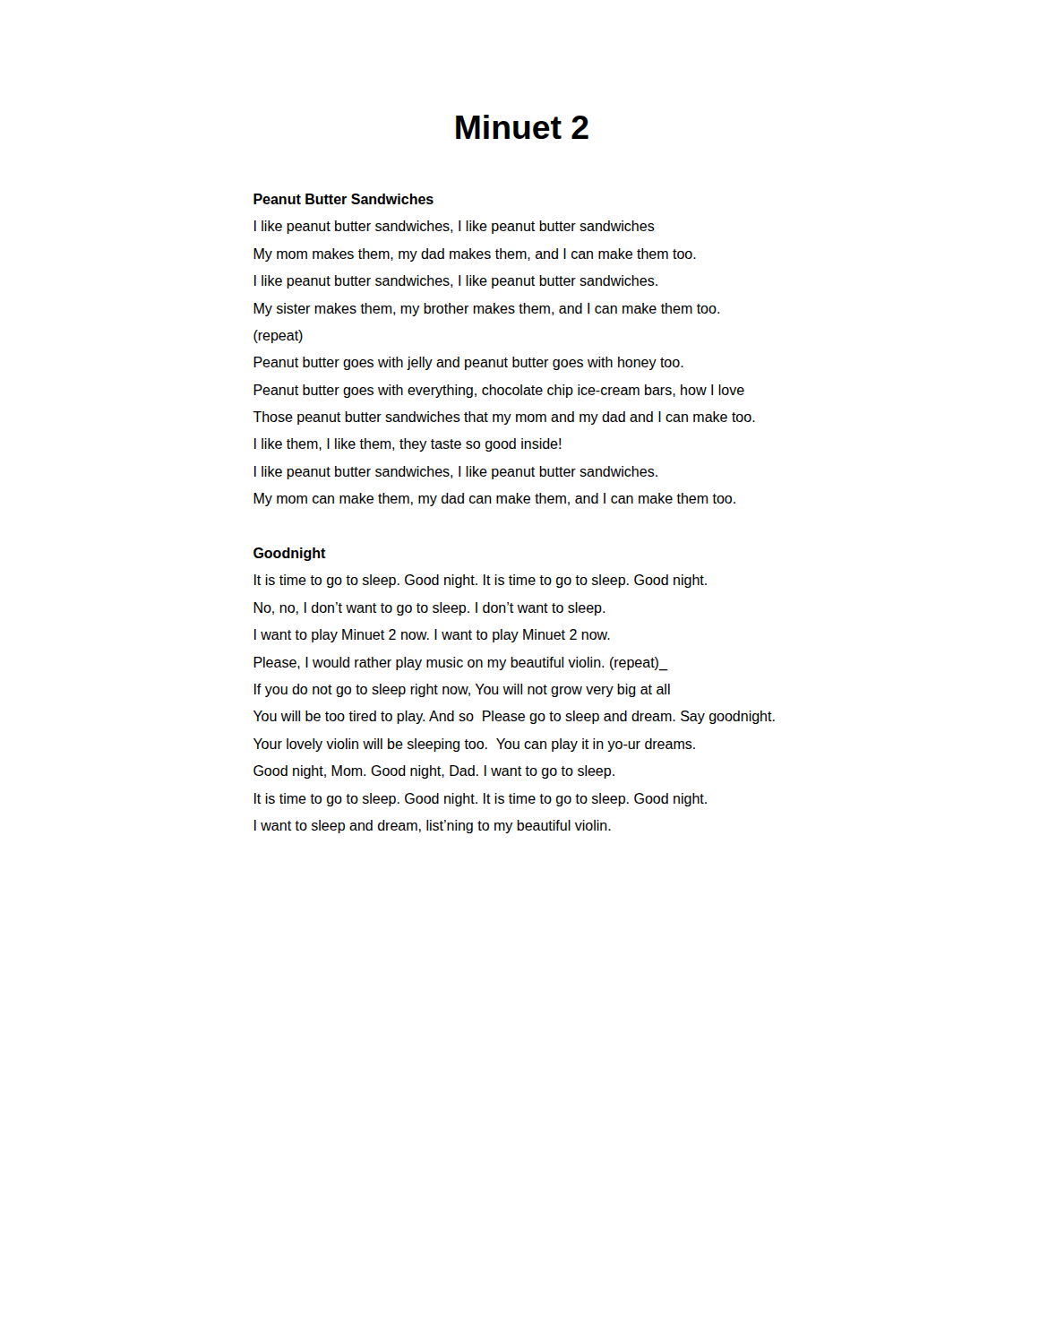Minuet 2
Peanut Butter Sandwiches
I like peanut butter sandwiches, I like peanut butter sandwiches
My mom makes them, my dad makes them, and I can make them too.
I like peanut butter sandwiches, I like peanut butter sandwiches.
My sister makes them, my brother makes them, and I can make them too.
(repeat)
Peanut butter goes with jelly and peanut butter goes with honey too.
Peanut butter goes with everything, chocolate chip ice-cream bars, how I love
Those peanut butter sandwiches that my mom and my dad and I can make too.
I like them, I like them, they taste so good inside!
I like peanut butter sandwiches, I like peanut butter sandwiches.
My mom can make them, my dad can make them, and I can make them too.
Goodnight
It is time to go to sleep. Good night. It is time to go to sleep. Good night.
No, no, I don’t want to go to sleep. I don’t want to sleep.
I want to play Minuet 2 now. I want to play Minuet 2 now.
Please, I would rather play music on my beautiful violin. (repeat)_
If you do not go to sleep right now, You will not grow very big at all
You will be too tired to play. And so Please go to sleep and dream. Say goodnight.
Your lovely violin will be sleeping too. You can play it in yo-ur dreams.
Good night, Mom. Good night, Dad. I want to go to sleep.
It is time to go to sleep. Good night. It is time to go to sleep. Good night.
I want to sleep and dream, list’ning to my beautiful violin.